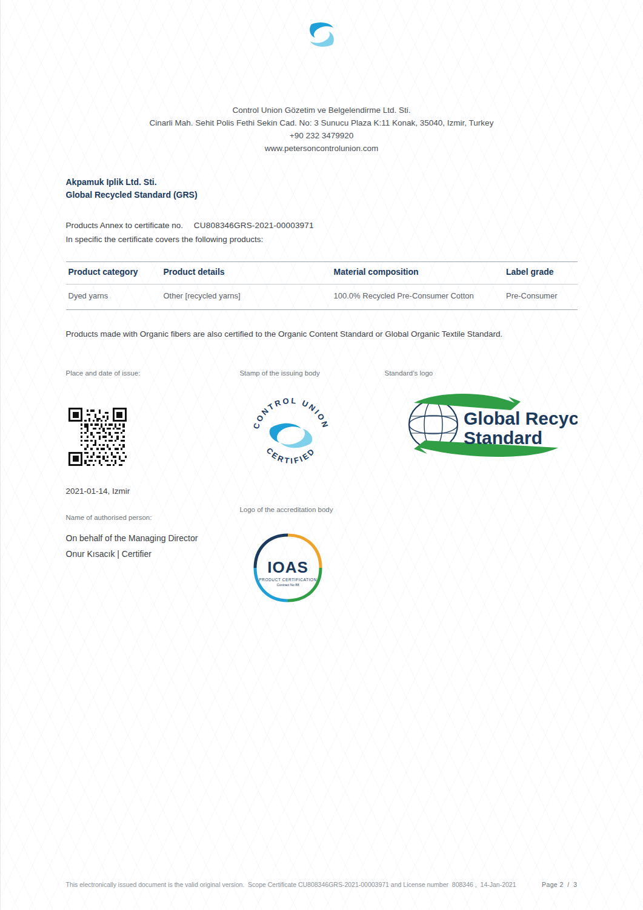Control Union Gözetim ve Belgelendirme Ltd. Sti.
Cinarli Mah. Sehit Polis Fethi Sekin Cad. No: 3 Sunucu Plaza K:11 Konak, 35040, Izmir, Turkey
+90 232 3479920
www.petersoncontrolunion.com
Akpamuk Iplik Ltd. Sti.
Global Recycled Standard (GRS)
Products Annex to certificate no. CU808346GRS-2021-00003971
In specific the certificate covers the following products:
| Product category | Product details | Material composition | Label grade |
| --- | --- | --- | --- |
| Dyed yarns | Other [recycled yarns] | 100.0% Recycled Pre-Consumer Cotton | Pre-Consumer |
Products made with Organic fibers are also certified to the Organic Content Standard or Global Organic Textile Standard.
Place and date of issue:
2021-01-14, Izmir
Name of authorised person:
On behalf of the Managing Director
Onur Kısacık | Certifier
Stamp of the issuing body
CONTROL UNION CERTIFIED
Logo of the accreditation body
IOAS PRODUCT CERTIFICATION Contract No 88
Standard’s logo
Global Recycled Standard
This electronically issued document is the valid original version. Scope Certificate CU808346GRS-2021-00003971 and License number 808346 , 14-Jan-2021
Page 2 / 3